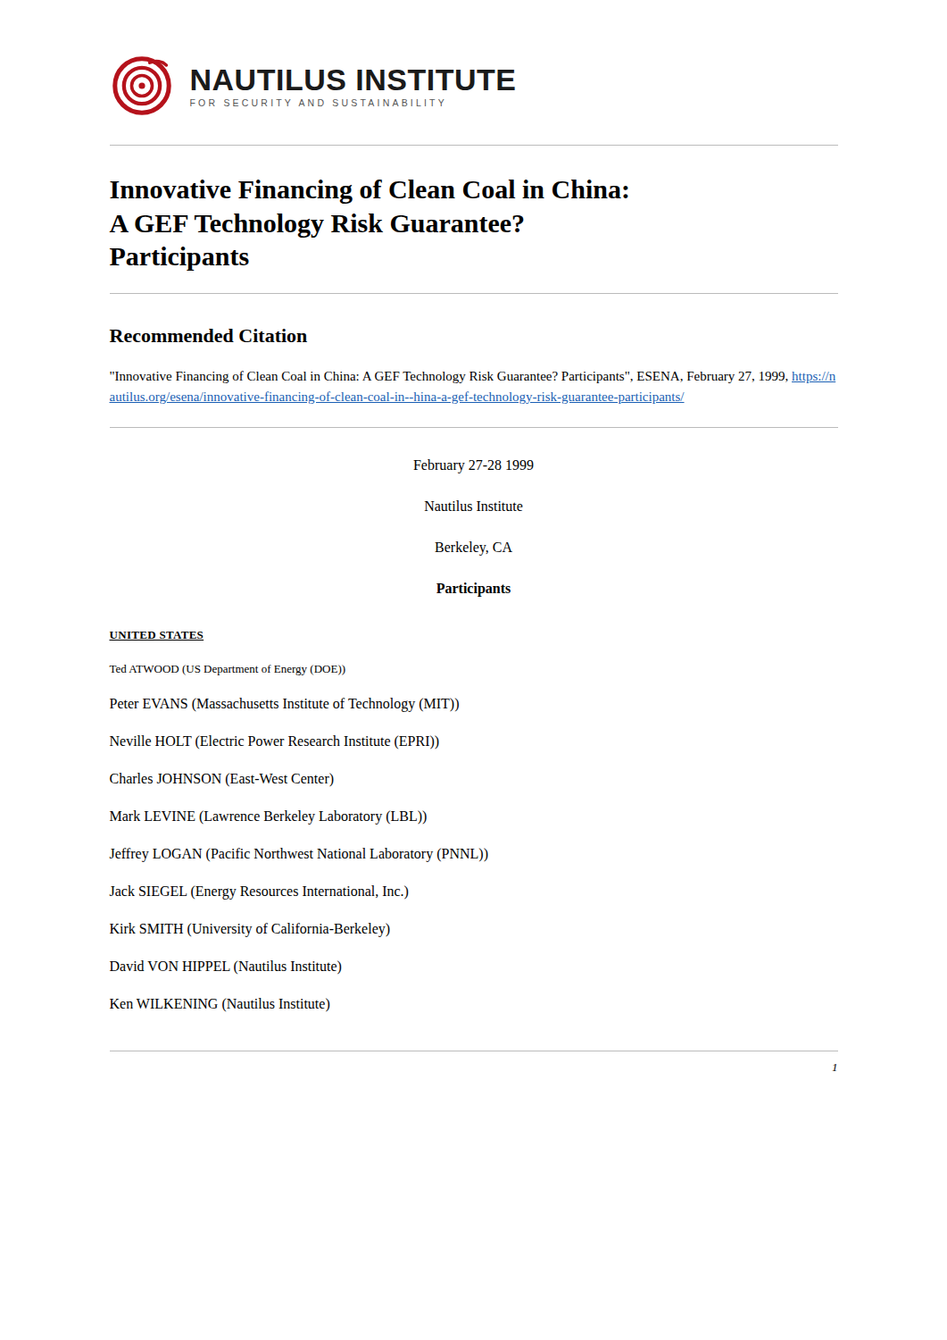NAUTILUS INSTITUTE
FOR SECURITY AND SUSTAINABILITY
Innovative Financing of Clean Coal in China:
A GEF Technology Risk Guarantee?
Participants
Recommended Citation
"Innovative Financing of Clean Coal in China: A GEF Technology Risk Guarantee? Participants", ESENA, February 27, 1999, https://nautilus.org/esena/innovative-financing-of-clean-coal-in--hina-a-gef-technology-risk-guarantee-participants/
February 27-28 1999
Nautilus Institute
Berkeley, CA
Participants
UNITED STATES
Ted ATWOOD (US Department of Energy (DOE))
Peter EVANS (Massachusetts Institute of Technology (MIT))
Neville HOLT (Electric Power Research Institute (EPRI))
Charles JOHNSON (East-West Center)
Mark LEVINE (Lawrence Berkeley Laboratory (LBL))
Jeffrey LOGAN (Pacific Northwest National Laboratory (PNNL))
Jack SIEGEL (Energy Resources International, Inc.)
Kirk SMITH (University of California-Berkeley)
David VON HIPPEL (Nautilus Institute)
Ken WILKENING (Nautilus Institute)
1